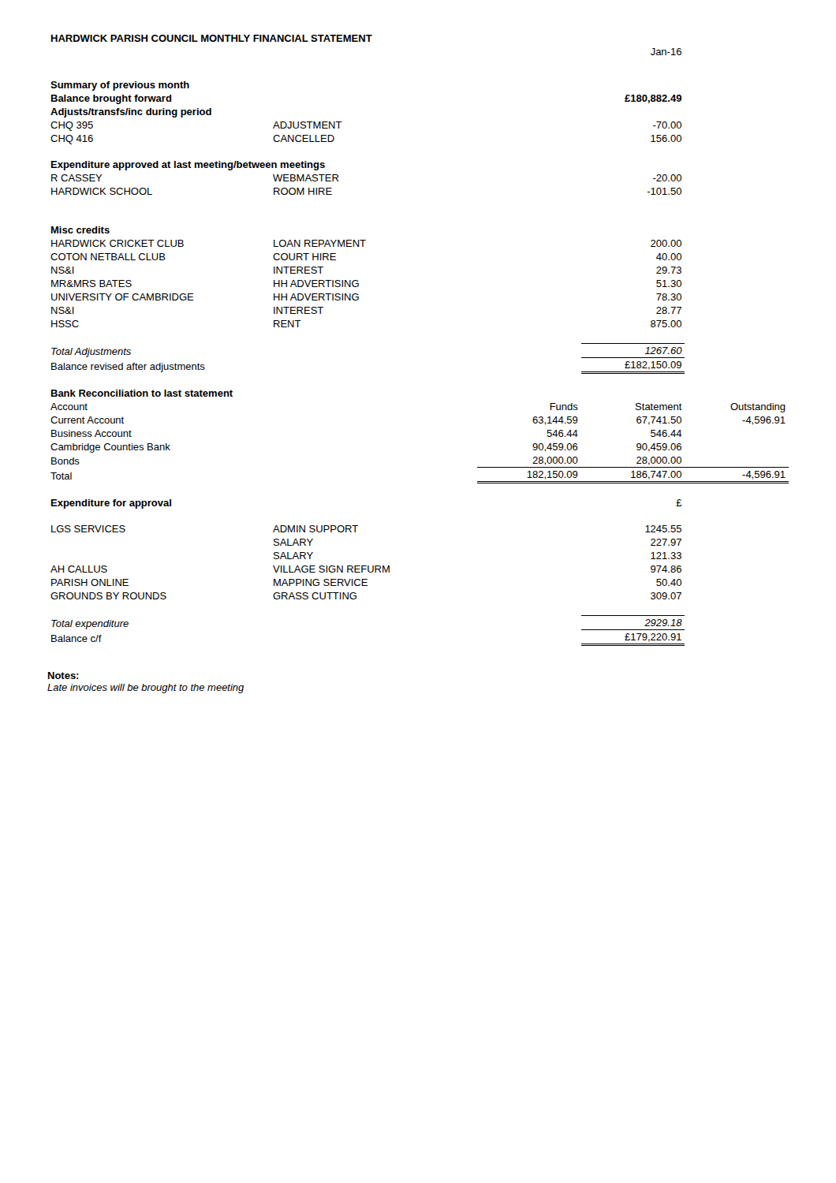| HARDWICK PARISH COUNCIL MONTHLY FINANCIAL STATEMENT | | | |
| | | | Jan-16 | |
| Summary of previous month | | | | |
| Balance brought forward | | | £180,882.49 | |
| Adjusts/transfs/inc during period | | | | |
| CHQ 395 | ADJUSTMENT | | -70.00 | |
| CHQ 416 | CANCELLED | | 156.00 | |
| Expenditure approved at last meeting/between meetings | | | |
| R CASSEY | WEBMASTER | | -20.00 | |
| HARDWICK SCHOOL | ROOM HIRE | | -101.50 | |
| Misc credits | | | | |
| HARDWICK CRICKET CLUB | LOAN REPAYMENT | | 200.00 | |
| COTON NETBALL CLUB | COURT HIRE | | 40.00 | |
| NS&I | INTEREST | | 29.73 | |
| MR&MRS BATES | HH ADVERTISING | | 51.30 | |
| UNIVERSITY OF CAMBRIDGE | HH ADVERTISING | | 78.30 | |
| NS&I | INTEREST | | 28.77 | |
| HSSC | RENT | | 875.00 | |
| Total Adjustments | | | 1267.60 | |
| Balance revised after adjustments | | | £182,150.09 | |
| Bank Reconciliation to last statement | | | |
| Account | | Funds | Statement | Outstanding |
| Current Account | | 63,144.59 | 67,741.50 | -4,596.91 |
| Business Account | | 546.44 | 546.44 | |
| Cambridge Counties Bank | | 90,459.06 | 90,459.06 | |
| Bonds | | 28,000.00 | 28,000.00 | |
| Total | | 182,150.09 | 186,747.00 | -4,596.91 |
| Expenditure for approval | | | £ | |
| LGS SERVICES | ADMIN SUPPORT | | 1245.55 | |
| | SALARY | | 227.97 | |
| | SALARY | | 121.33 | |
| AH CALLUS | VILLAGE SIGN REFURM | | 974.86 | |
| PARISH ONLINE | MAPPING SERVICE | | 50.40 | |
| GROUNDS BY ROUNDS | GRASS CUTTING | | 309.07 | |
| Total expenditure | | | 2929.18 | |
| Balance c/f | | | £179,220.91 | |
Notes:
Late invoices will be brought to the meeting